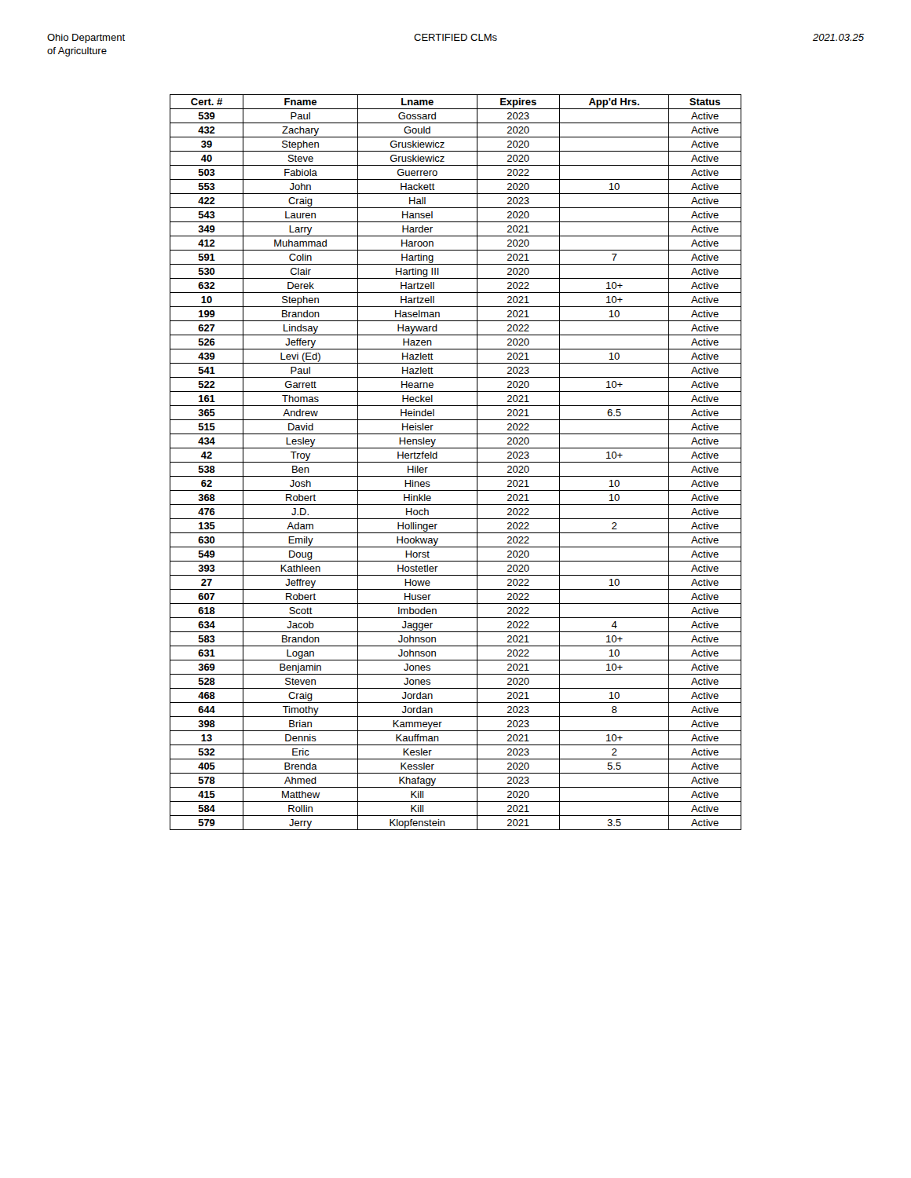Ohio Department
of Agriculture
CERTIFIED CLMs
2021.03.25
| Cert. # | Fname | Lname | Expires | App'd Hrs. | Status |
| --- | --- | --- | --- | --- | --- |
| 539 | Paul | Gossard | 2023 | | Active |
| 432 | Zachary | Gould | 2020 | | Active |
| 39 | Stephen | Gruskiewicz | 2020 | | Active |
| 40 | Steve | Gruskiewicz | 2020 | | Active |
| 503 | Fabiola | Guerrero | 2022 | | Active |
| 553 | John | Hackett | 2020 | 10 | Active |
| 422 | Craig | Hall | 2023 | | Active |
| 543 | Lauren | Hansel | 2020 | | Active |
| 349 | Larry | Harder | 2021 | | Active |
| 412 | Muhammad | Haroon | 2020 | | Active |
| 591 | Colin | Harting | 2021 | 7 | Active |
| 530 | Clair | Harting III | 2020 | | Active |
| 632 | Derek | Hartzell | 2022 | 10+ | Active |
| 10 | Stephen | Hartzell | 2021 | 10+ | Active |
| 199 | Brandon | Haselman | 2021 | 10 | Active |
| 627 | Lindsay | Hayward | 2022 | | Active |
| 526 | Jeffery | Hazen | 2020 | | Active |
| 439 | Levi (Ed) | Hazlett | 2021 | 10 | Active |
| 541 | Paul | Hazlett | 2023 | | Active |
| 522 | Garrett | Hearne | 2020 | 10+ | Active |
| 161 | Thomas | Heckel | 2021 | | Active |
| 365 | Andrew | Heindel | 2021 | 6.5 | Active |
| 515 | David | Heisler | 2022 | | Active |
| 434 | Lesley | Hensley | 2020 | | Active |
| 42 | Troy | Hertzfeld | 2023 | 10+ | Active |
| 538 | Ben | Hiler | 2020 | | Active |
| 62 | Josh | Hines | 2021 | 10 | Active |
| 368 | Robert | Hinkle | 2021 | 10 | Active |
| 476 | J.D. | Hoch | 2022 | | Active |
| 135 | Adam | Hollinger | 2022 | 2 | Active |
| 630 | Emily | Hookway | 2022 | | Active |
| 549 | Doug | Horst | 2020 | | Active |
| 393 | Kathleen | Hostetler | 2020 | | Active |
| 27 | Jeffrey | Howe | 2022 | 10 | Active |
| 607 | Robert | Huser | 2022 | | Active |
| 618 | Scott | Imboden | 2022 | | Active |
| 634 | Jacob | Jagger | 2022 | 4 | Active |
| 583 | Brandon | Johnson | 2021 | 10+ | Active |
| 631 | Logan | Johnson | 2022 | 10 | Active |
| 369 | Benjamin | Jones | 2021 | 10+ | Active |
| 528 | Steven | Jones | 2020 | | Active |
| 468 | Craig | Jordan | 2021 | 10 | Active |
| 644 | Timothy | Jordan | 2023 | 8 | Active |
| 398 | Brian | Kammeyer | 2023 | | Active |
| 13 | Dennis | Kauffman | 2021 | 10+ | Active |
| 532 | Eric | Kesler | 2023 | 2 | Active |
| 405 | Brenda | Kessler | 2020 | 5.5 | Active |
| 578 | Ahmed | Khafagy | 2023 | | Active |
| 415 | Matthew | Kill | 2020 | | Active |
| 584 | Rollin | Kill | 2021 | | Active |
| 579 | Jerry | Klopfenstein | 2021 | 3.5 | Active |